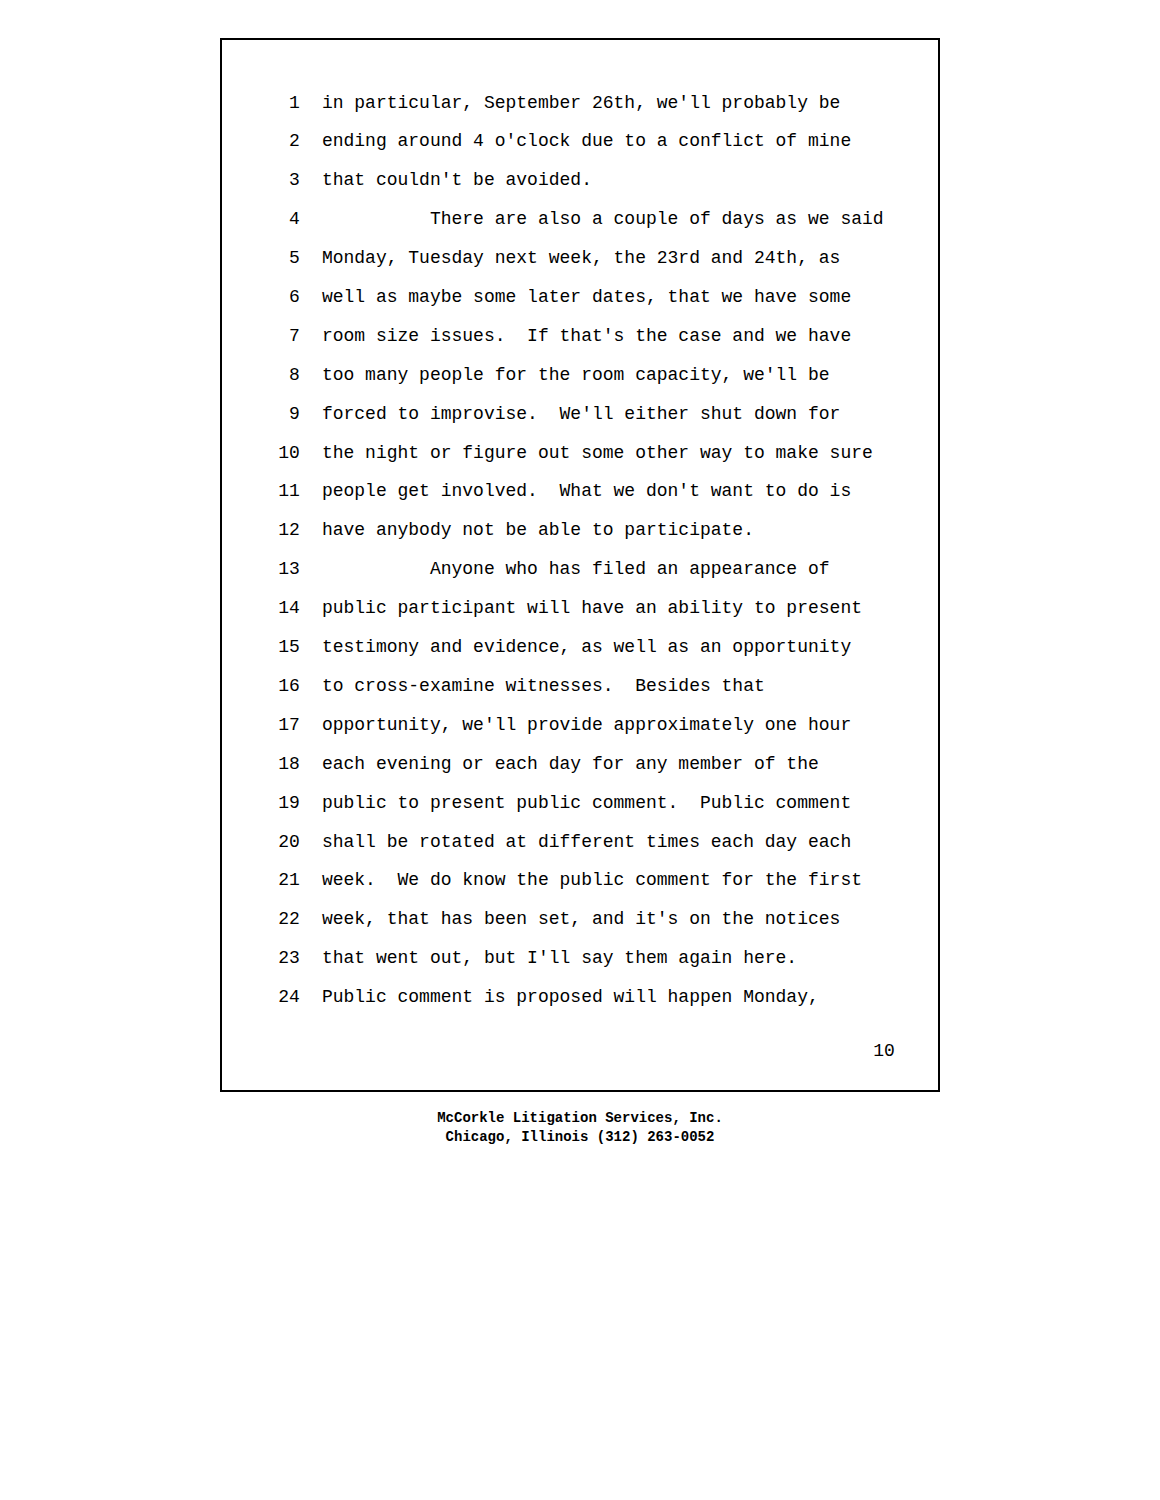| 1 | in particular, September 26th, we'll probably be |
| 2 | ending around 4 o'clock due to a conflict of mine |
| 3 | that couldn't be avoided. |
| 4 | There are also a couple of days as we said |
| 5 | Monday, Tuesday next week, the 23rd and 24th, as |
| 6 | well as maybe some later dates, that we have some |
| 7 | room size issues. If that's the case and we have |
| 8 | too many people for the room capacity, we'll be |
| 9 | forced to improvise. We'll either shut down for |
| 10 | the night or figure out some other way to make sure |
| 11 | people get involved. What we don't want to do is |
| 12 | have anybody not be able to participate. |
| 13 | Anyone who has filed an appearance of |
| 14 | public participant will have an ability to present |
| 15 | testimony and evidence, as well as an opportunity |
| 16 | to cross-examine witnesses. Besides that |
| 17 | opportunity, we'll provide approximately one hour |
| 18 | each evening or each day for any member of the |
| 19 | public to present public comment. Public comment |
| 20 | shall be rotated at different times each day each |
| 21 | week. We do know the public comment for the first |
| 22 | week, that has been set, and it's on the notices |
| 23 | that went out, but I'll say them again here. |
| 24 | Public comment is proposed will happen Monday, |
10
McCorkle Litigation Services, Inc.
Chicago, Illinois (312) 263-0052